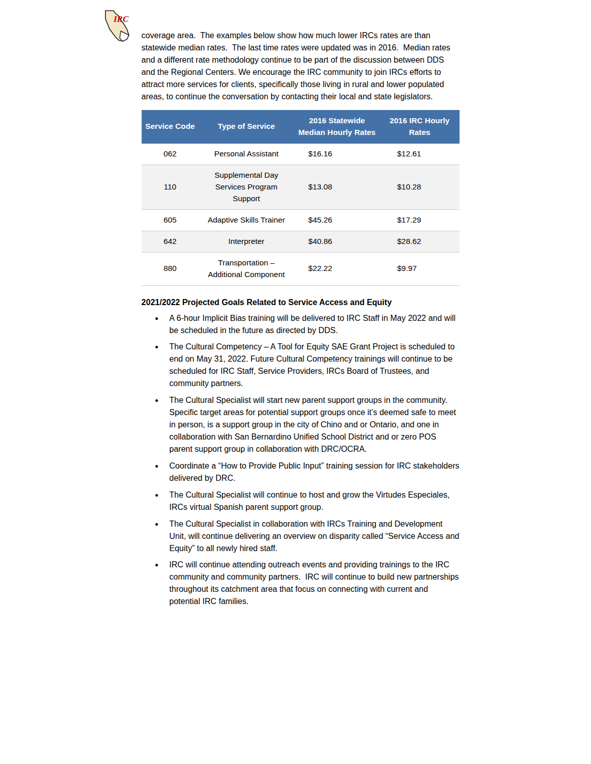IRC
coverage area. The examples below show how much lower IRCs rates are than statewide median rates. The last time rates were updated was in 2016. Median rates and a different rate methodology continue to be part of the discussion between DDS and the Regional Centers. We encourage the IRC community to join IRCs efforts to attract more services for clients, specifically those living in rural and lower populated areas, to continue the conversation by contacting their local and state legislators.
| Service Code | Type of Service | 2016 Statewide Median Hourly Rates | 2016 IRC Hourly Rates |
| --- | --- | --- | --- |
| 062 | Personal Assistant | $16.16 | $12.61 |
| 110 | Supplemental Day Services Program Support | $13.08 | $10.28 |
| 605 | Adaptive Skills Trainer | $45.26 | $17.29 |
| 642 | Interpreter | $40.86 | $28.62 |
| 880 | Transportation – Additional Component | $22.22 | $9.97 |
2021/2022 Projected Goals Related to Service Access and Equity
A 6-hour Implicit Bias training will be delivered to IRC Staff in May 2022 and will be scheduled in the future as directed by DDS.
The Cultural Competency – A Tool for Equity SAE Grant Project is scheduled to end on May 31, 2022. Future Cultural Competency trainings will continue to be scheduled for IRC Staff, Service Providers, IRCs Board of Trustees, and community partners.
The Cultural Specialist will start new parent support groups in the community. Specific target areas for potential support groups once it’s deemed safe to meet in person, is a support group in the city of Chino and or Ontario, and one in collaboration with San Bernardino Unified School District and or zero POS parent support group in collaboration with DRC/OCRA.
Coordinate a “How to Provide Public Input” training session for IRC stakeholders delivered by DRC.
The Cultural Specialist will continue to host and grow the Virtudes Especiales, IRCs virtual Spanish parent support group.
The Cultural Specialist in collaboration with IRCs Training and Development Unit, will continue delivering an overview on disparity called “Service Access and Equity” to all newly hired staff.
IRC will continue attending outreach events and providing trainings to the IRC community and community partners. IRC will continue to build new partnerships throughout its catchment area that focus on connecting with current and potential IRC families.